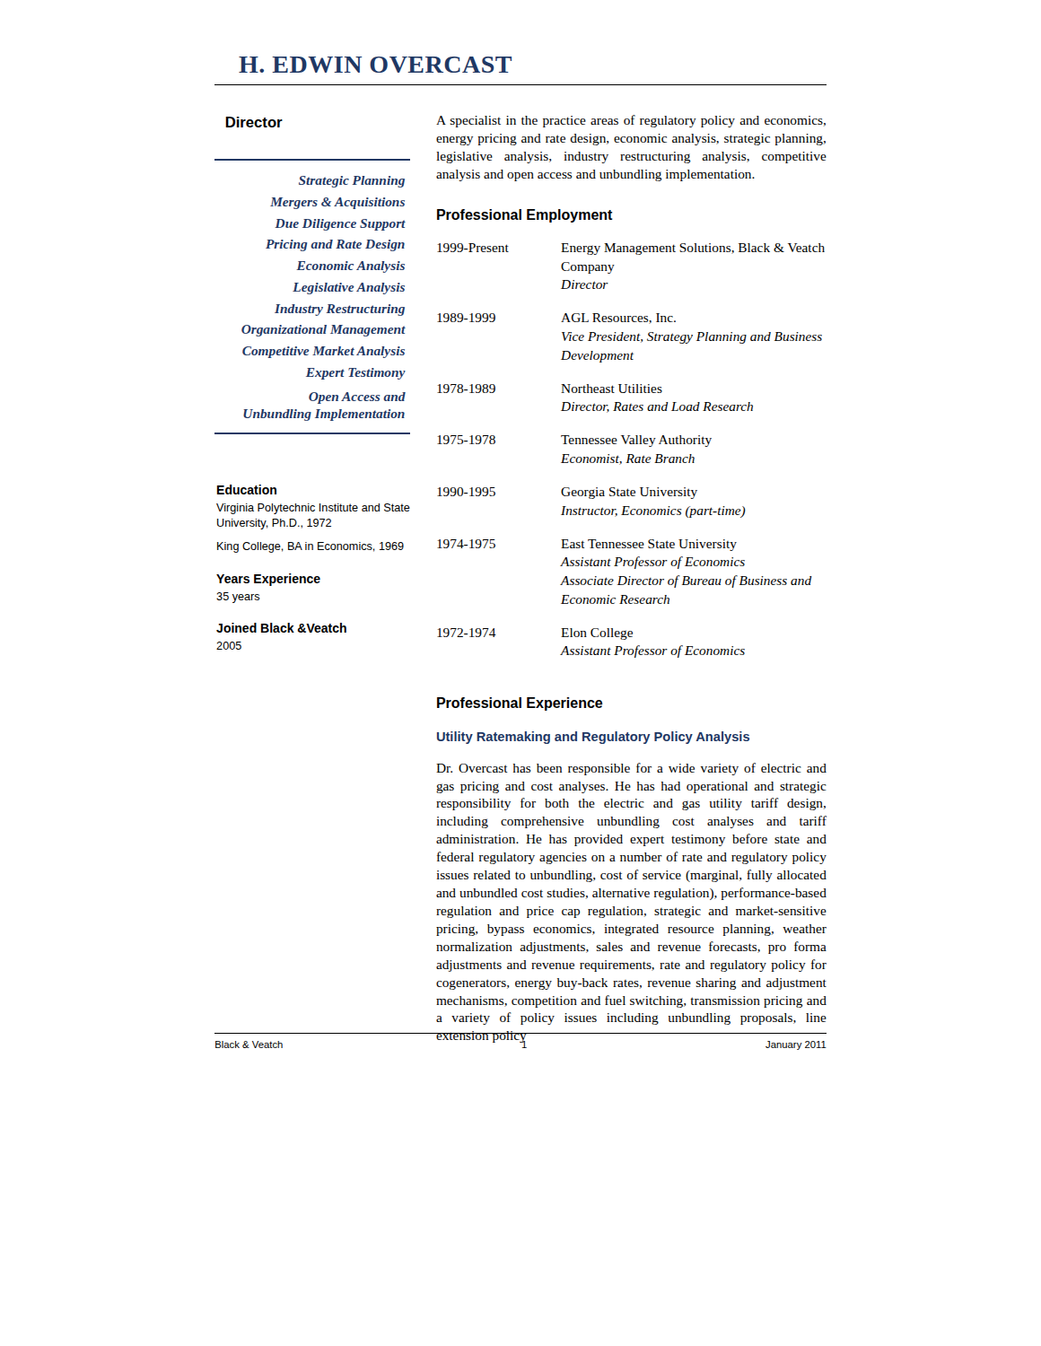H. EDWIN OVERCAST
Director
Strategic Planning
Mergers & Acquisitions
Due Diligence Support
Pricing and Rate Design
Economic Analysis
Legislative Analysis
Industry Restructuring
Organizational Management
Competitive Market Analysis
Expert Testimony
Open Access and
Unbundling Implementation
Education
Virginia Polytechnic Institute and State University, Ph.D., 1972
King College, BA in Economics, 1969
Years Experience
35 years
Joined Black &Veatch
2005
A specialist in the practice areas of regulatory policy and economics, energy pricing and rate design, economic analysis, strategic planning, legislative analysis, industry restructuring analysis, competitive analysis and open access and unbundling implementation.
Professional Employment
| 1999-Present | Energy Management Solutions, Black & Veatch Company Director |
| 1989-1999 | AGL Resources, Inc. Vice President, Strategy Planning and Business Development |
| 1978-1989 | Northeast Utilities Director, Rates and Load Research |
| 1975-1978 | Tennessee Valley Authority Economist, Rate Branch |
| 1990-1995 | Georgia State University Instructor, Economics (part-time) |
| 1974-1975 | East Tennessee State University Assistant Professor of Economics Associate Director of Bureau of Business and Economic Research |
| 1972-1974 | Elon College Assistant Professor of Economics |
Professional Experience
Utility Ratemaking and Regulatory Policy Analysis
Dr. Overcast has been responsible for a wide variety of electric and gas pricing and cost analyses. He has had operational and strategic responsibility for both the electric and gas utility tariff design, including comprehensive unbundling cost analyses and tariff administration. He has provided expert testimony before state and federal regulatory agencies on a number of rate and regulatory policy issues related to unbundling, cost of service (marginal, fully allocated and unbundled cost studies, alternative regulation), performance-based regulation and price cap regulation, strategic and market-sensitive pricing, bypass economics, integrated resource planning, weather normalization adjustments, sales and revenue forecasts, pro forma adjustments and revenue requirements, rate and regulatory policy for cogenerators, energy buy-back rates, revenue sharing and adjustment mechanisms, competition and fuel switching, transmission pricing and a variety of policy issues including unbundling proposals, line extension policy
Black & Veatch
1
January 2011